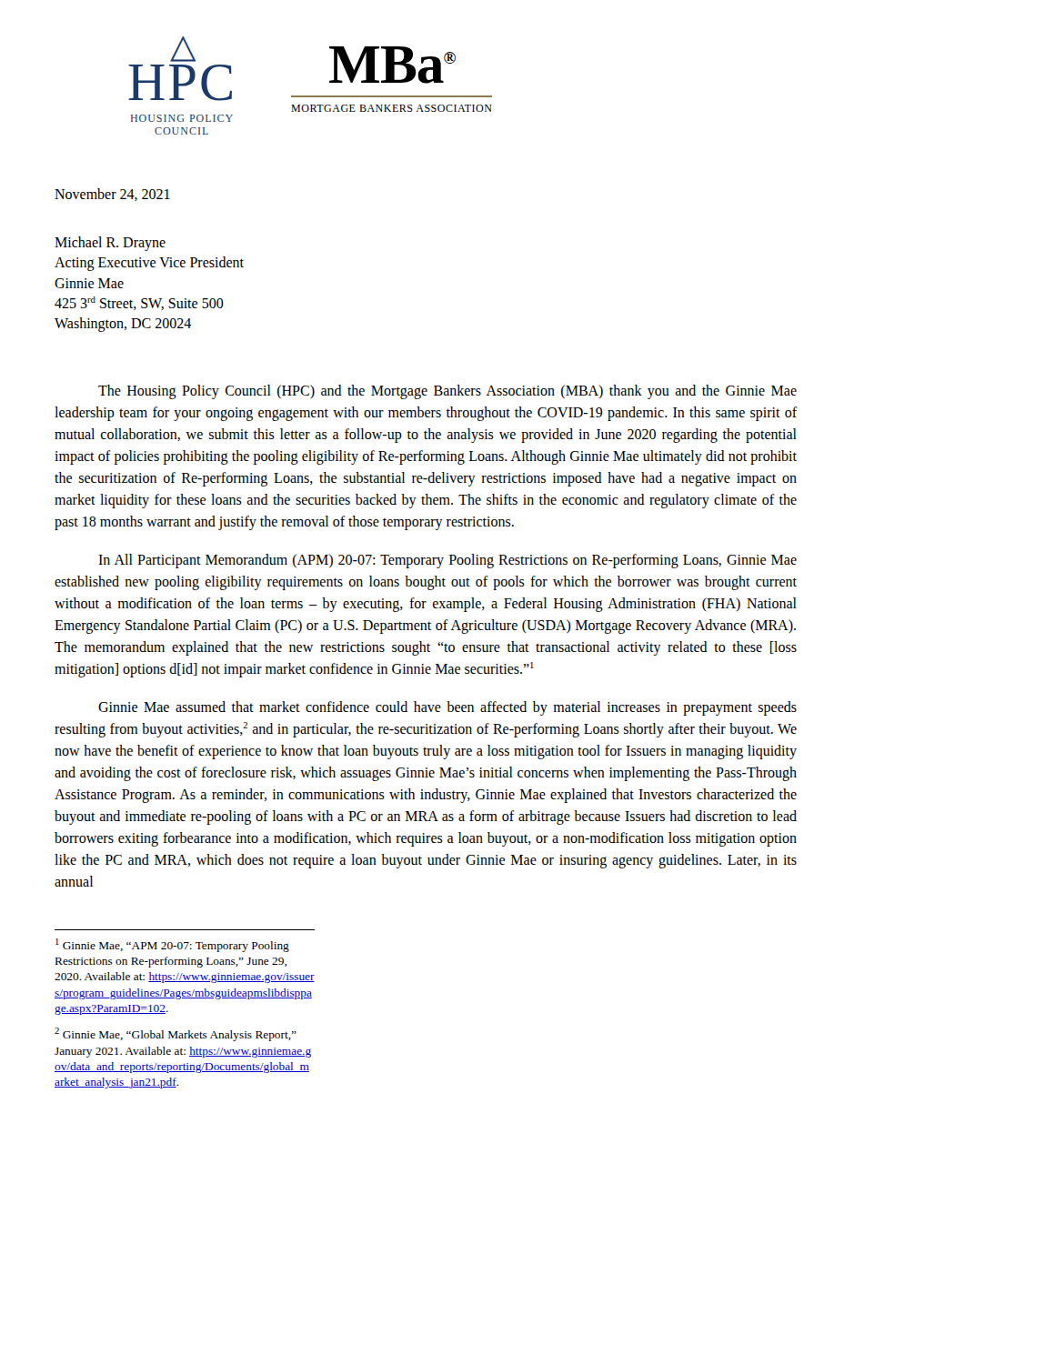△
HPC
HOUSING POLICY
COUNCIL
MBa®
MORTGAGE BANKERS ASSOCIATION
November 24, 2021
Michael R. Drayne
Acting Executive Vice President
Ginnie Mae
425 3rd Street, SW, Suite 500
Washington, DC 20024
The Housing Policy Council (HPC) and the Mortgage Bankers Association (MBA) thank you and the Ginnie Mae leadership team for your ongoing engagement with our members throughout the COVID-19 pandemic. In this same spirit of mutual collaboration, we submit this letter as a follow-up to the analysis we provided in June 2020 regarding the potential impact of policies prohibiting the pooling eligibility of Re-performing Loans. Although Ginnie Mae ultimately did not prohibit the securitization of Re-performing Loans, the substantial re-delivery restrictions imposed have had a negative impact on market liquidity for these loans and the securities backed by them. The shifts in the economic and regulatory climate of the past 18 months warrant and justify the removal of those temporary restrictions.
In All Participant Memorandum (APM) 20-07: Temporary Pooling Restrictions on Re-performing Loans, Ginnie Mae established new pooling eligibility requirements on loans bought out of pools for which the borrower was brought current without a modification of the loan terms – by executing, for example, a Federal Housing Administration (FHA) National Emergency Standalone Partial Claim (PC) or a U.S. Department of Agriculture (USDA) Mortgage Recovery Advance (MRA). The memorandum explained that the new restrictions sought “to ensure that transactional activity related to these [loss mitigation] options d[id] not impair market confidence in Ginnie Mae securities.”1
Ginnie Mae assumed that market confidence could have been affected by material increases in prepayment speeds resulting from buyout activities,2 and in particular, the re-securitization of Re-performing Loans shortly after their buyout. We now have the benefit of experience to know that loan buyouts truly are a loss mitigation tool for Issuers in managing liquidity and avoiding the cost of foreclosure risk, which assuages Ginnie Mae’s initial concerns when implementing the Pass-Through Assistance Program. As a reminder, in communications with industry, Ginnie Mae explained that Investors characterized the buyout and immediate re-pooling of loans with a PC or an MRA as a form of arbitrage because Issuers had discretion to lead borrowers exiting forbearance into a modification, which requires a loan buyout, or a non-modification loss mitigation option like the PC and MRA, which does not require a loan buyout under Ginnie Mae or insuring agency guidelines. Later, in its annual
1 Ginnie Mae, “APM 20-07: Temporary Pooling Restrictions on Re-performing Loans,” June 29, 2020. Available at: https://www.ginniemae.gov/issuers/program_guidelines/Pages/mbsguideapmslibdisppage.aspx?ParamID=102.
2 Ginnie Mae, “Global Markets Analysis Report,” January 2021. Available at: https://www.ginniemae.gov/data_and_reports/reporting/Documents/global_market_analysis_jan21.pdf.